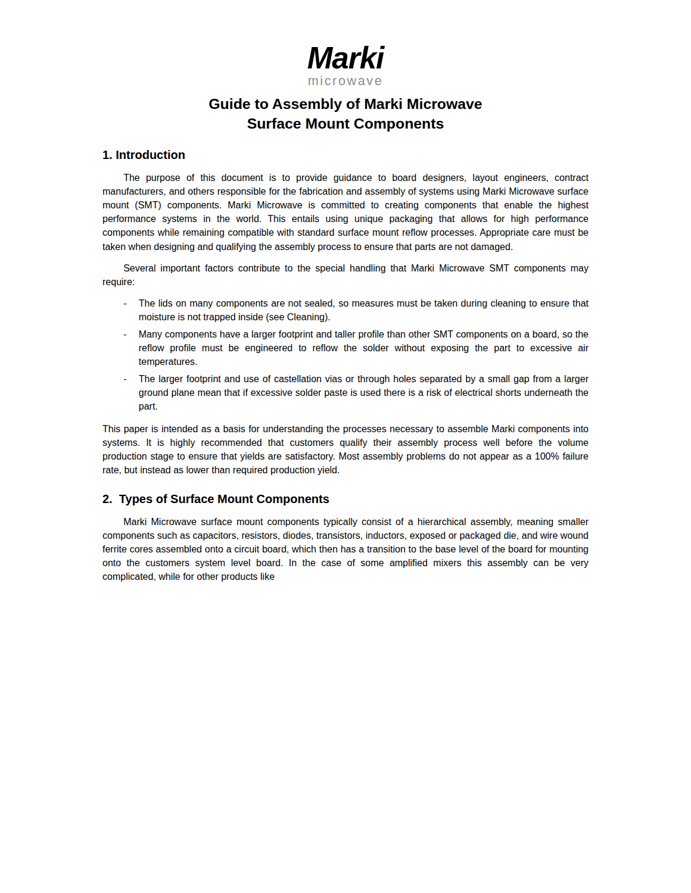Marki
microwave
Guide to Assembly of Marki Microwave
Surface Mount Components
1. Introduction
The purpose of this document is to provide guidance to board designers, layout engineers, contract manufacturers, and others responsible for the fabrication and assembly of systems using Marki Microwave surface mount (SMT) components. Marki Microwave is committed to creating components that enable the highest performance systems in the world. This entails using unique packaging that allows for high performance components while remaining compatible with standard surface mount reflow processes. Appropriate care must be taken when designing and qualifying the assembly process to ensure that parts are not damaged.
Several important factors contribute to the special handling that Marki Microwave SMT components may require:
The lids on many components are not sealed, so measures must be taken during cleaning to ensure that moisture is not trapped inside (see Cleaning).
Many components have a larger footprint and taller profile than other SMT components on a board, so the reflow profile must be engineered to reflow the solder without exposing the part to excessive air temperatures.
The larger footprint and use of castellation vias or through holes separated by a small gap from a larger ground plane mean that if excessive solder paste is used there is a risk of electrical shorts underneath the part.
This paper is intended as a basis for understanding the processes necessary to assemble Marki components into systems. It is highly recommended that customers qualify their assembly process well before the volume production stage to ensure that yields are satisfactory. Most assembly problems do not appear as a 100% failure rate, but instead as lower than required production yield.
2. Types of Surface Mount Components
Marki Microwave surface mount components typically consist of a hierarchical assembly, meaning smaller components such as capacitors, resistors, diodes, transistors, inductors, exposed or packaged die, and wire wound ferrite cores assembled onto a circuit board, which then has a transition to the base level of the board for mounting onto the customers system level board. In the case of some amplified mixers this assembly can be very complicated, while for other products like